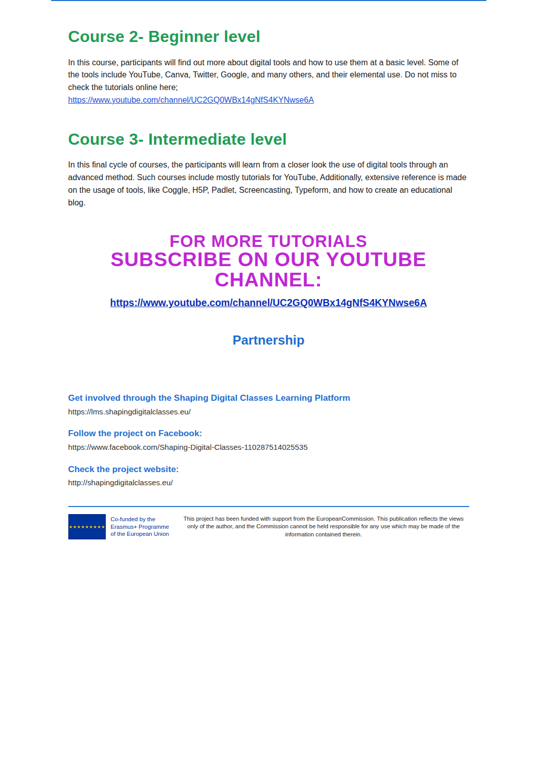Course 2- Beginner level
In this course, participants will find out more about digital tools and how to use them at a basic level. Some of the tools include YouTube, Canva, Twitter, Google, and many others, and their elemental use. Do not miss to check the tutorials online here;
https://www.youtube.com/channel/UC2GQ0WBx14gNfS4KYNwse6A
Course 3- Intermediate level
In this final cycle of courses, the participants will learn from a closer look the use of digital tools through an advanced method. Such courses include mostly tutorials for YouTube, Additionally, extensive reference is made on the usage of tools, like Coggle, H5P, Padlet, Screencasting, Typeform, and how to create an educational blog.
For more tutorials
Subscribe on our YouTube channel:
https://www.youtube.com/channel/UC2GQ0WBx14gNfS4KYNwse6A
Partnership
Get involved through the Shaping Digital Classes Learning Platform
https://lms.shapingdigitalclasses.eu/
Follow the project on Facebook:
https://www.facebook.com/Shaping-Digital-Classes-110287514025535
Check the project website:
http://shapingdigitalclasses.eu/
Co-funded by the
Erasmus+ Programme
of the European Union
This project has been funded with support from the EuropeanCommission. This publication reflects the views only of the author, and the Commission cannot be held responsible for any use which may be made of the information contained therein.